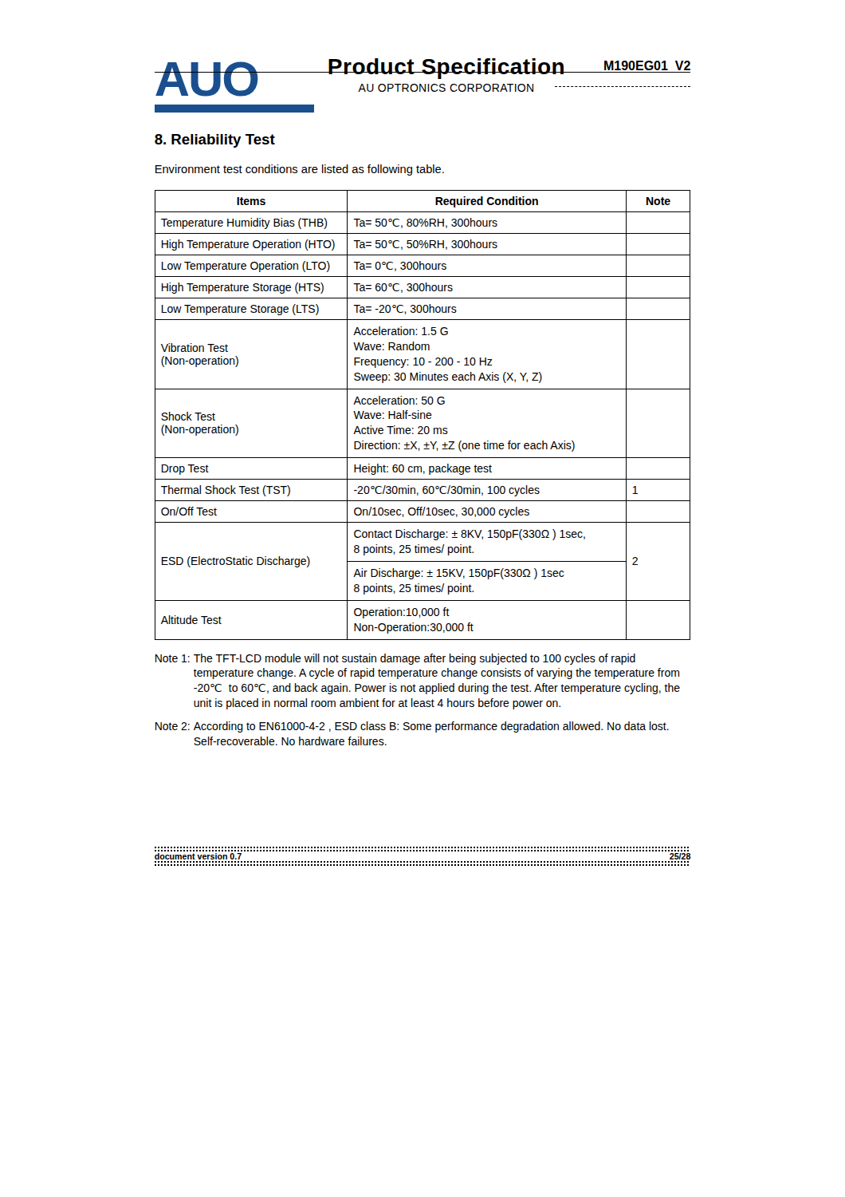AUO
Product Specification
AU OPTRONICS CORPORATION
M190EG01 V2
8. Reliability Test
Environment test conditions are listed as following table.
| Items | Required Condition | Note |
| --- | --- | --- |
| Temperature Humidity Bias (THB) | Ta= 50℃, 80%RH, 300hours | |
| High Temperature Operation (HTO) | Ta= 50℃, 50%RH, 300hours | |
| Low Temperature Operation (LTO) | Ta= 0℃, 300hours | |
| High Temperature Storage (HTS) | Ta= 60℃, 300hours | |
| Low Temperature Storage (LTS) | Ta= -20℃, 300hours | |
| Vibration Test (Non-operation) | Acceleration: 1.5 G Wave: Random Frequency: 10 - 200 - 10 Hz Sweep: 30 Minutes each Axis (X, Y, Z) | |
| Shock Test (Non-operation) | Acceleration: 50 G Wave: Half-sine Active Time: 20 ms Direction: ±X, ±Y, ±Z (one time for each Axis) | |
| Drop Test | Height: 60 cm, package test | |
| Thermal Shock Test (TST) | -20℃/30min, 60℃/30min, 100 cycles | 1 |
| On/Off Test | On/10sec, Off/10sec, 30,000 cycles | |
| ESD (ElectroStatic Discharge) | Contact Discharge: ± 8KV, 150pF(330Ω ) 1sec, 8 points, 25 times/ point. | 2 |
| Air Discharge: ± 15KV, 150pF(330Ω ) 1sec 8 points, 25 times/ point. |
| Altitude Test | Operation:10,000 ft Non-Operation:30,000 ft | |
Note 1:
The TFT-LCD module will not sustain damage after being subjected to 100 cycles of rapid temperature change. A cycle of rapid temperature change consists of varying the temperature from -20℃ to 60℃, and back again. Power is not applied during the test. After temperature cycling, the unit is placed in normal room ambient for at least 4 hours before power on.
Note 2:
According to EN61000-4-2 , ESD class B: Some performance degradation allowed. No data lost. Self-recoverable. No hardware failures.
document version 0.7 25/28